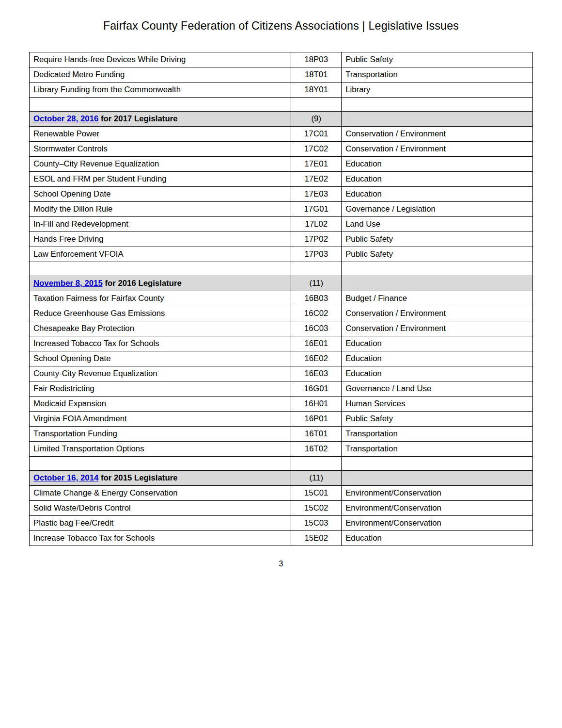Fairfax County Federation of Citizens Associations | Legislative Issues
| Require Hands-free Devices While Driving | 18P03 | Public Safety |
| Dedicated Metro Funding | 18T01 | Transportation |
| Library Funding from the Commonwealth | 18Y01 | Library |
| October 28, 2016 for 2017 Legislature | (9) | |
| Renewable Power | 17C01 | Conservation / Environment |
| Stormwater Controls | 17C02 | Conservation / Environment |
| County–City Revenue Equalization | 17E01 | Education |
| ESOL and FRM per Student Funding | 17E02 | Education |
| School Opening Date | 17E03 | Education |
| Modify the Dillon Rule | 17G01 | Governance / Legislation |
| In-Fill and Redevelopment | 17L02 | Land Use |
| Hands Free Driving | 17P02 | Public Safety |
| Law Enforcement VFOIA | 17P03 | Public Safety |
| November 8, 2015 for 2016 Legislature | (11) | |
| Taxation Fairness for Fairfax County | 16B03 | Budget / Finance |
| Reduce Greenhouse Gas Emissions | 16C02 | Conservation / Environment |
| Chesapeake Bay Protection | 16C03 | Conservation / Environment |
| Increased Tobacco Tax for Schools | 16E01 | Education |
| School Opening Date | 16E02 | Education |
| County-City Revenue Equalization | 16E03 | Education |
| Fair Redistricting | 16G01 | Governance / Land Use |
| Medicaid Expansion | 16H01 | Human Services |
| Virginia FOIA Amendment | 16P01 | Public Safety |
| Transportation Funding | 16T01 | Transportation |
| Limited Transportation Options | 16T02 | Transportation |
| October 16, 2014 for 2015 Legislature | (11) | |
| Climate Change & Energy Conservation | 15C01 | Environment/Conservation |
| Solid Waste/Debris Control | 15C02 | Environment/Conservation |
| Plastic bag Fee/Credit | 15C03 | Environment/Conservation |
| Increase Tobacco Tax for Schools | 15E02 | Education |
3